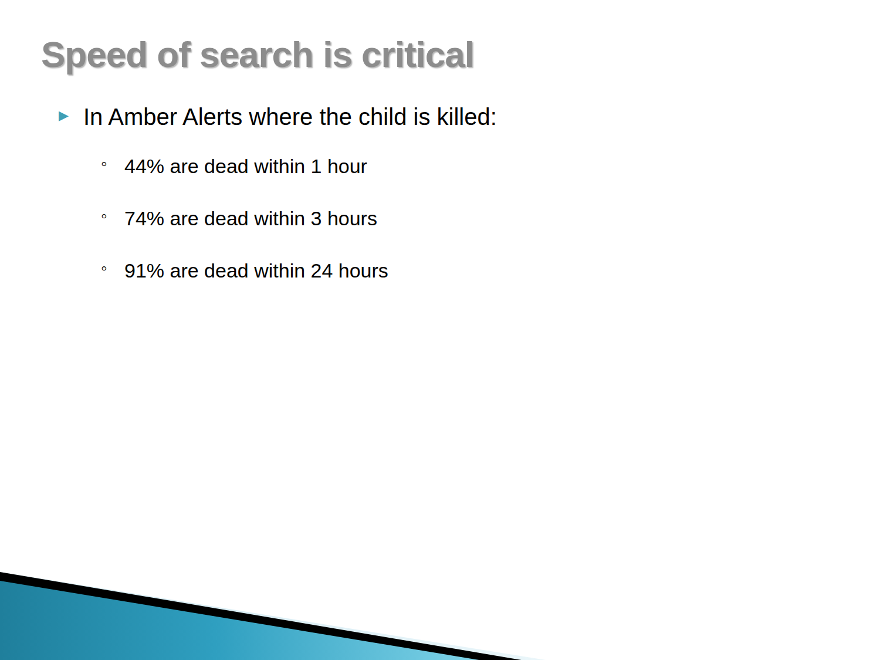Speed of search is critical
In Amber Alerts where the child is killed:
44% are dead within 1 hour
74% are dead within 3 hours
91% are dead within 24 hours